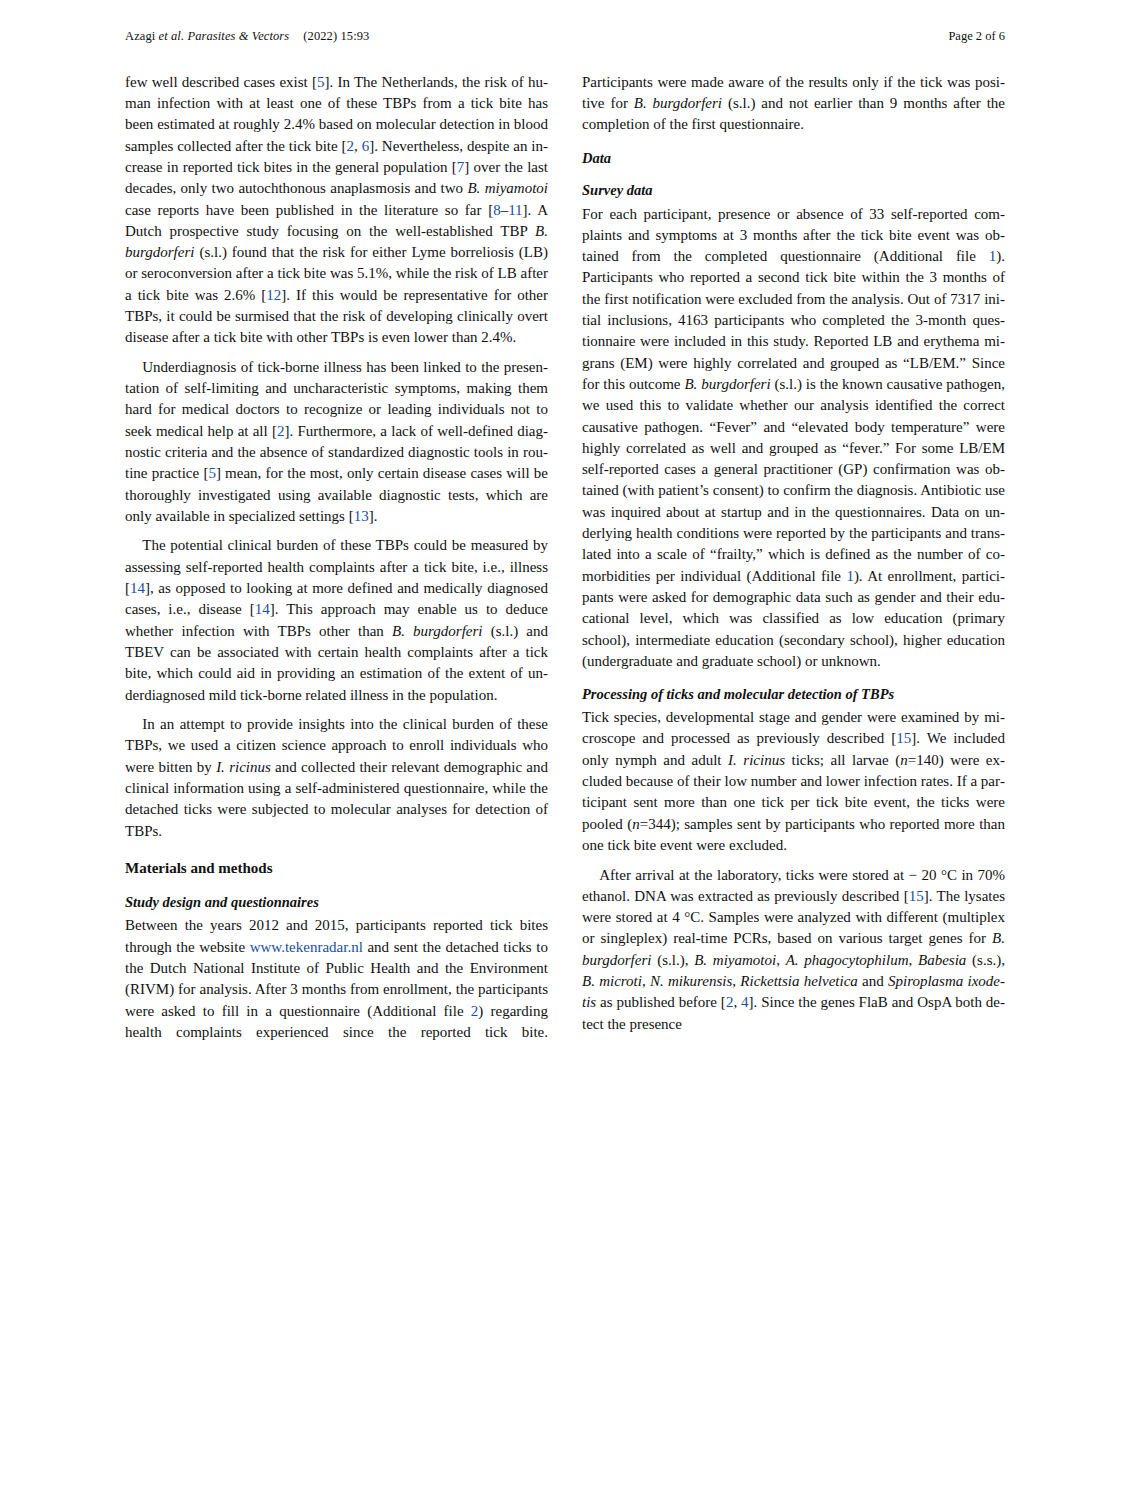Azagi et al. Parasites & Vectors(2022) 15:93
Page 2 of 6
few well described cases exist [5]. In The Netherlands, the risk of human infection with at least one of these TBPs from a tick bite has been estimated at roughly 2.4% based on molecular detection in blood samples collected after the tick bite [2, 6]. Nevertheless, despite an increase in reported tick bites in the general population [7] over the last decades, only two autochthonous anaplasmosis and two B. miyamotoi case reports have been published in the literature so far [8–11]. A Dutch prospective study focusing on the well-established TBP B. burgdorferi (s.l.) found that the risk for either Lyme borreliosis (LB) or seroconversion after a tick bite was 5.1%, while the risk of LB after a tick bite was 2.6% [12]. If this would be representative for other TBPs, it could be surmised that the risk of developing clinically overt disease after a tick bite with other TBPs is even lower than 2.4%.
Underdiagnosis of tick-borne illness has been linked to the presentation of self-limiting and uncharacteristic symptoms, making them hard for medical doctors to recognize or leading individuals not to seek medical help at all [2]. Furthermore, a lack of well-defined diagnostic criteria and the absence of standardized diagnostic tools in routine practice [5] mean, for the most, only certain disease cases will be thoroughly investigated using available diagnostic tests, which are only available in specialized settings [13].
The potential clinical burden of these TBPs could be measured by assessing self-reported health complaints after a tick bite, i.e., illness [14], as opposed to looking at more defined and medically diagnosed cases, i.e., disease [14]. This approach may enable us to deduce whether infection with TBPs other than B. burgdorferi (s.l.) and TBEV can be associated with certain health complaints after a tick bite, which could aid in providing an estimation of the extent of underdiagnosed mild tick-borne related illness in the population.
In an attempt to provide insights into the clinical burden of these TBPs, we used a citizen science approach to enroll individuals who were bitten by I. ricinus and collected their relevant demographic and clinical information using a self-administered questionnaire, while the detached ticks were subjected to molecular analyses for detection of TBPs.
Materials and methods
Study design and questionnaires
Between the years 2012 and 2015, participants reported tick bites through the website www.tekenradar.nl and sent the detached ticks to the Dutch National Institute of Public Health and the Environment (RIVM) for analysis. After 3 months from enrollment, the participants were asked to fill in a questionnaire (Additional file 2) regarding health complaints experienced since the reported tick bite. Participants were made aware of the results only if the tick was positive for B. burgdorferi (s.l.) and not earlier than 9 months after the completion of the first questionnaire.
Data
Survey data
For each participant, presence or absence of 33 self-reported complaints and symptoms at 3 months after the tick bite event was obtained from the completed questionnaire (Additional file 1). Participants who reported a second tick bite within the 3 months of the first notification were excluded from the analysis. Out of 7317 initial inclusions, 4163 participants who completed the 3-month questionnaire were included in this study. Reported LB and erythema migrans (EM) were highly correlated and grouped as “LB/EM.” Since for this outcome B. burgdorferi (s.l.) is the known causative pathogen, we used this to validate whether our analysis identified the correct causative pathogen. “Fever” and “elevated body temperature” were highly correlated as well and grouped as “fever.” For some LB/EM self-reported cases a general practitioner (GP) confirmation was obtained (with patient’s consent) to confirm the diagnosis. Antibiotic use was inquired about at startup and in the questionnaires. Data on underlying health conditions were reported by the participants and translated into a scale of “frailty,” which is defined as the number of comorbidities per individual (Additional file 1). At enrollment, participants were asked for demographic data such as gender and their educational level, which was classified as low education (primary school), intermediate education (secondary school), higher education (undergraduate and graduate school) or unknown.
Processing of ticks and molecular detection of TBPs
Tick species, developmental stage and gender were examined by microscope and processed as previously described [15]. We included only nymph and adult I. ricinus ticks; all larvae (n=140) were excluded because of their low number and lower infection rates. If a participant sent more than one tick per tick bite event, the ticks were pooled (n=344); samples sent by participants who reported more than one tick bite event were excluded.
After arrival at the laboratory, ticks were stored at − 20 °C in 70% ethanol. DNA was extracted as previously described [15]. The lysates were stored at 4 °C. Samples were analyzed with different (multiplex or singleplex) real-time PCRs, based on various target genes for B. burgdorferi (s.l.), B. miyamotoi, A. phagocytophilum, Babesia (s.s.), B. microti, N. mikurensis, Rickettsia helvetica and Spiroplasma ixodetis as published before [2, 4]. Since the genes FlaB and OspA both detect the presence